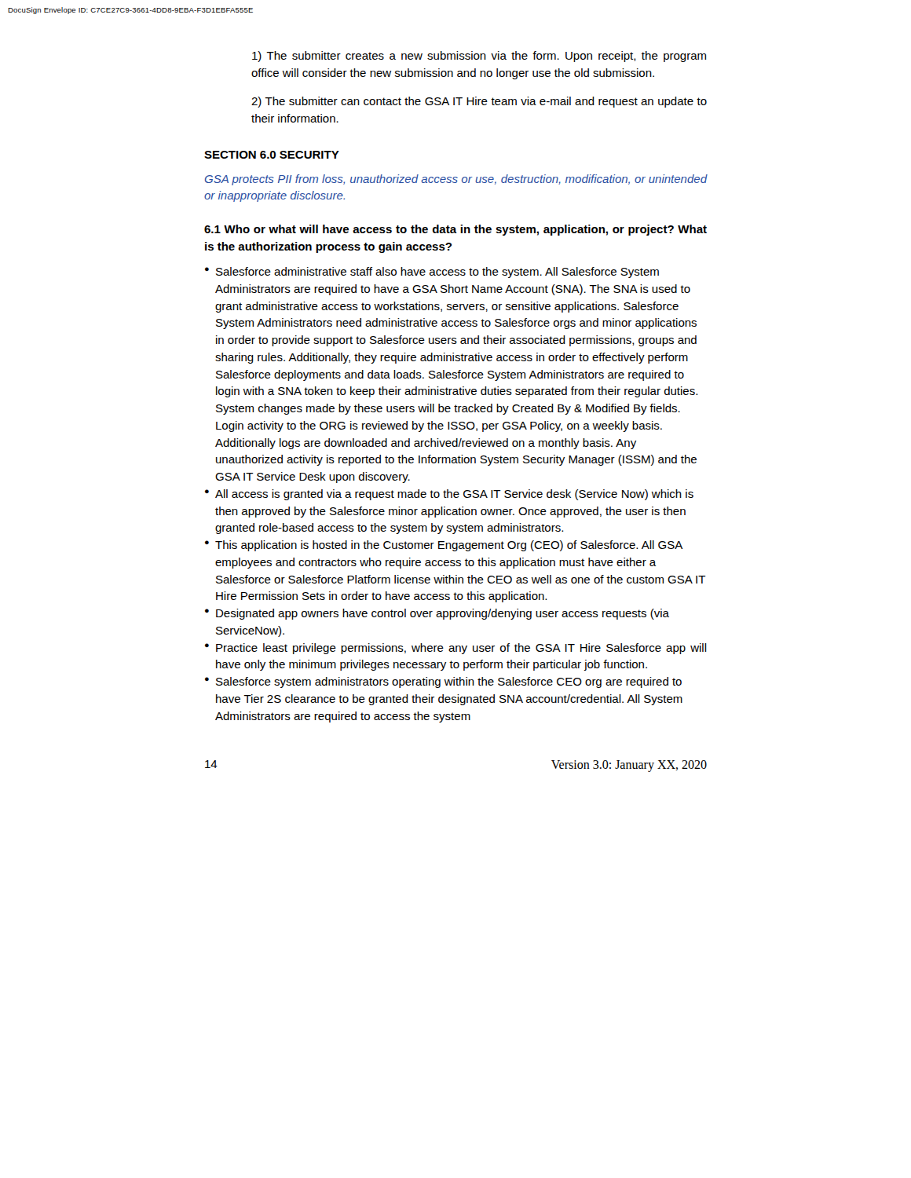DocuSign Envelope ID: C7CE27C9-3661-4DD8-9EBA-F3D1EBFA555E
1) The submitter creates a new submission via the form. Upon receipt, the program office will consider the new submission and no longer use the old submission.
2) The submitter can contact the GSA IT Hire team via e-mail and request an update to their information.
SECTION 6.0 SECURITY
GSA protects PII from loss, unauthorized access or use, destruction, modification, or unintended or inappropriate disclosure.
6.1 Who or what will have access to the data in the system, application, or project? What is the authorization process to gain access?
Salesforce administrative staff also have access to the system. All Salesforce System Administrators are required to have a GSA Short Name Account (SNA). The SNA is used to grant administrative access to workstations, servers, or sensitive applications. Salesforce System Administrators need administrative access to Salesforce orgs and minor applications in order to provide support to Salesforce users and their associated permissions, groups and sharing rules. Additionally, they require administrative access in order to effectively perform Salesforce deployments and data loads. Salesforce System Administrators are required to login with a SNA token to keep their administrative duties separated from their regular duties. System changes made by these users will be tracked by Created By & Modified By fields. Login activity to the ORG is reviewed by the ISSO, per GSA Policy, on a weekly basis. Additionally logs are downloaded and archived/reviewed on a monthly basis. Any unauthorized activity is reported to the Information System Security Manager (ISSM) and the GSA IT Service Desk upon discovery.
All access is granted via a request made to the GSA IT Service desk (Service Now) which is then approved by the Salesforce minor application owner. Once approved, the user is then granted role-based access to the system by system administrators.
This application is hosted in the Customer Engagement Org (CEO) of Salesforce. All GSA employees and contractors who require access to this application must have either a Salesforce or Salesforce Platform license within the CEO as well as one of the custom GSA IT Hire Permission Sets in order to have access to this application.
Designated app owners have control over approving/denying user access requests (via ServiceNow).
Practice least privilege permissions, where any user of the GSA IT Hire Salesforce app will have only the minimum privileges necessary to perform their particular job function.
Salesforce system administrators operating within the Salesforce CEO org are required to have Tier 2S clearance to be granted their designated SNA account/credential. All System Administrators are required to access the system
14 Version 3.0: January XX, 2020